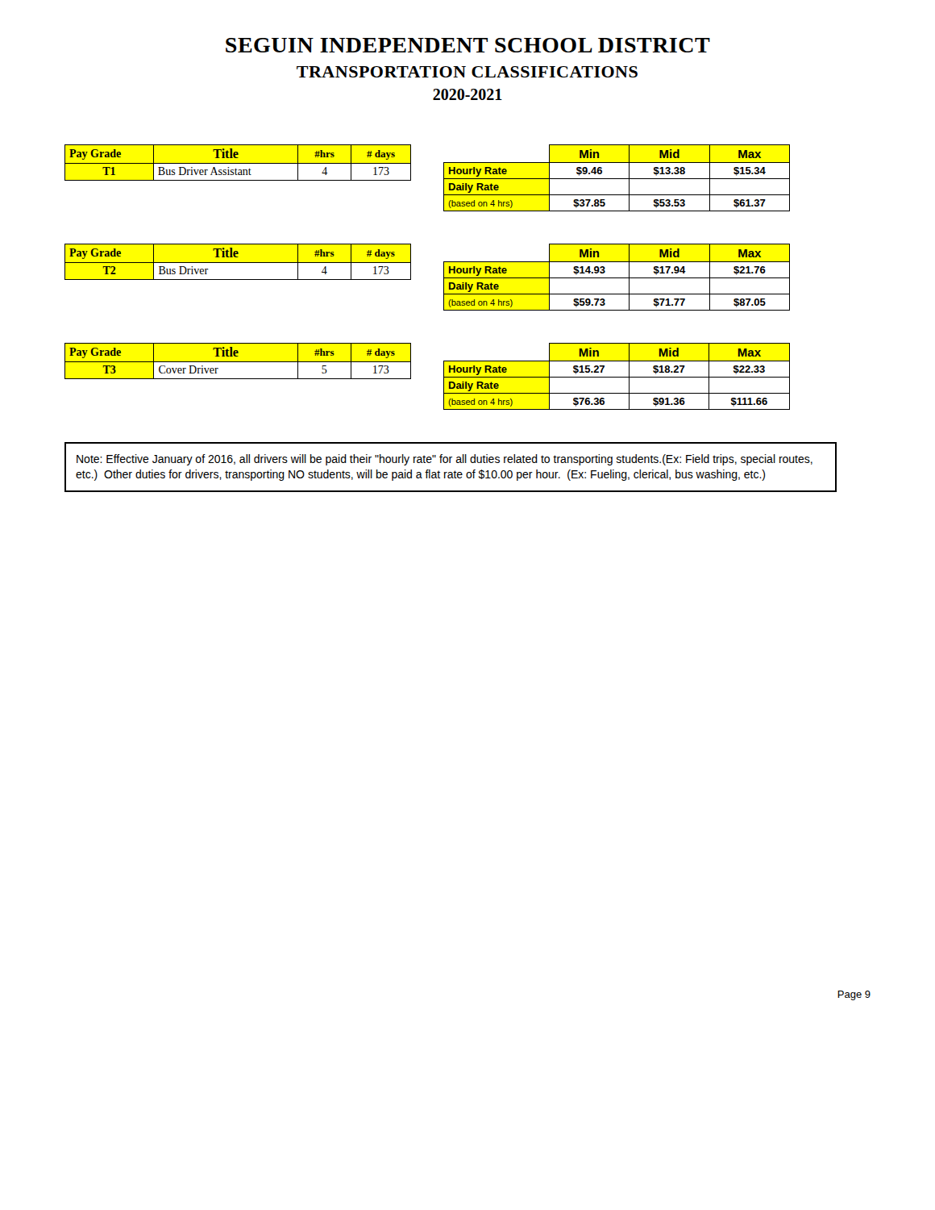SEGUIN INDEPENDENT SCHOOL DISTRICT
TRANSPORTATION CLASSIFICATIONS
2020-2021
| Pay Grade | Title | #hrs | # days |
| T1 | Bus Driver Assistant | 4 | 173 |
| | Min | Mid | Max |
| Hourly Rate | $9.46 | $13.38 | $15.34 |
| Daily Rate | | | |
| (based on 4 hrs) | $37.85 | $53.53 | $61.37 |
| Pay Grade | Title | #hrs | # days |
| T2 | Bus Driver | 4 | 173 |
| | Min | Mid | Max |
| Hourly Rate | $14.93 | $17.94 | $21.76 |
| Daily Rate | | | |
| (based on 4 hrs) | $59.73 | $71.77 | $87.05 |
| Pay Grade | Title | #hrs | # days |
| T3 | Cover Driver | 5 | 173 |
| | Min | Mid | Max |
| Hourly Rate | $15.27 | $18.27 | $22.33 |
| Daily Rate | | | |
| (based on 4 hrs) | $76.36 | $91.36 | $111.66 |
Note: Effective January of 2016, all drivers will be paid their "hourly rate" for all duties related to transporting students.(Ex: Field trips, special routes, etc.) Other duties for drivers, transporting NO students, will be paid a flat rate of $10.00 per hour. (Ex: Fueling, clerical, bus washing, etc.)
Page 9